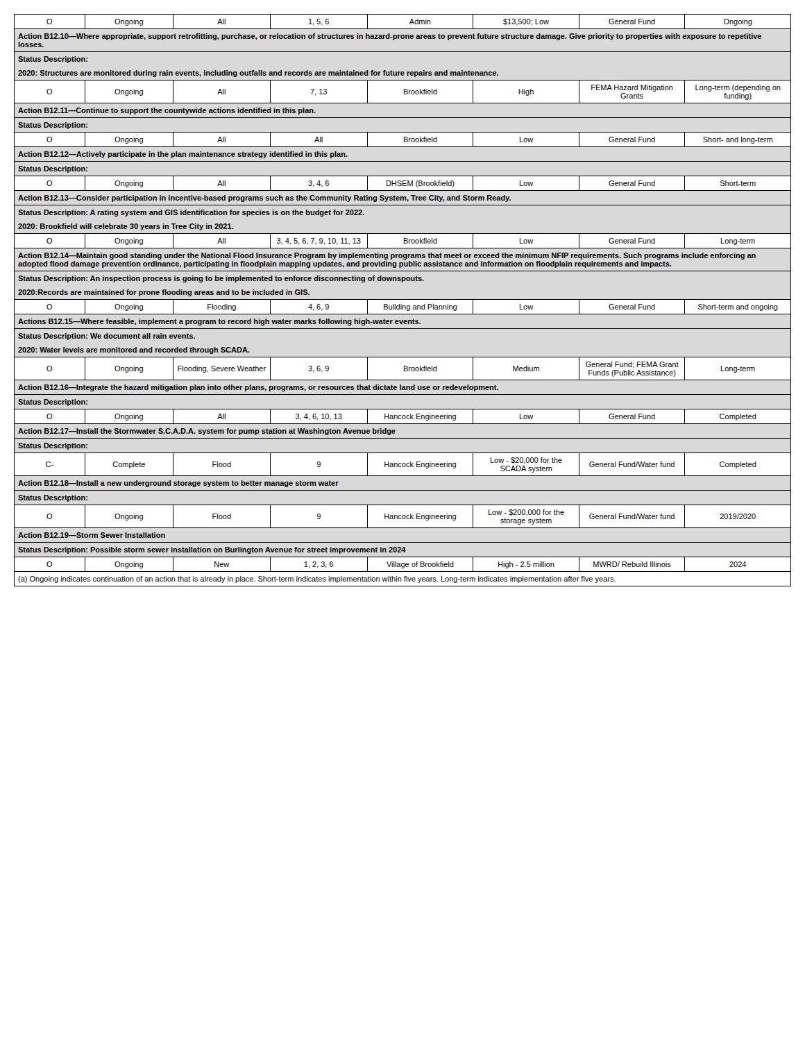| O | Ongoing | All | 1, 5, 6 | Admin | $13,500; Low | General Fund | Ongoing |
| Action B12.10 —Where appropriate, support retrofitting, purchase, or relocation of structures in hazard-prone areas to prevent future structure damage. Give priority to properties with exposure to repetitive losses. |
| Status Description: 2020: Structures are monitored during rain events, including outfalls and records are maintained for future repairs and maintenance. |
| O | Ongoing | All | 7, 13 | Brookfield | High | FEMA Hazard Mitigation Grants | Long-term (depending on funding) |
| Action B12.11 —Continue to support the countywide actions identified in this plan. |
| Status Description: |
| O | Ongoing | All | All | Brookfield | Low | General Fund | Short- and long-term |
| Action B12.12 —Actively participate in the plan maintenance strategy identified in this plan. |
| Status Description: |
| O | Ongoing | All | 3, 4, 6 | DHSEM (Brookfield) | Low | General Fund | Short-term |
| Action B12.13 —Consider participation in incentive-based programs such as the Community Rating System, Tree City, and Storm Ready. |
| Status Description: A rating system and GIS identification for species is on the budget for 2022. 2020: Brookfield will celebrate 30 years in Tree City in 2021. |
| O | Ongoing | All | 3, 4, 5, 6, 7, 9, 10, 11, 13 | Brookfield | Low | General Fund | Long-term |
| Action B12.14 —Maintain good standing under the National Flood Insurance Program by implementing programs that meet or exceed the minimum NFIP requirements. Such programs include enforcing an adopted flood damage prevention ordinance, participating in floodplain mapping updates, and providing public assistance and information on floodplain requirements and impacts. |
| Status Description: An inspection process is going to be implemented to enforce disconnecting of downspouts. 2020:Records are maintained for prone flooding areas and to be included in GIS. |
| O | Ongoing | Flooding | 4, 6, 9 | Building and Planning | Low | General Fund | Short-term and ongoing |
| Actions B12.15 —Where feasible, implement a program to record high water marks following high-water events. |
| Status Description: We document all rain events. 2020: Water levels are monitored and recorded through SCADA. |
| O | Ongoing | Flooding, Severe Weather | 3, 6, 9 | Brookfield | Medium | General Fund; FEMA Grant Funds (Public Assistance) | Long-term |
| Action B12.16 —Integrate the hazard mitigation plan into other plans, programs, or resources that dictate land use or redevelopment. |
| Status Description: |
| O | Ongoing | All | 3, 4, 6, 10, 13 | Hancock Engineering | Low | General Fund | Completed |
| Action B12.17 —Install the Stormwater S.C.A.D.A. system for pump station at Washington Avenue bridge |
| Status Description: |
| C- | Complete | Flood | 9 | Hancock Engineering | Low - $20,000 for the SCADA system | General Fund/Water fund | Completed |
| Action B12.18 —Install a new underground storage system to better manage storm water |
| Status Description: |
| O | Ongoing | Flood | 9 | Hancock Engineering | Low - $200,000 for the storage system | General Fund/Water fund | 2019/2020 |
| Action B12.19 —Storm Sewer Installation |
| Status Description: Possible storm sewer installation on Burlington Avenue for street improvement in 2024 |
| O | Ongoing | New | 1, 2, 3, 6 | Village of Brookfield | High - 2.5 million | MWRD/ Rebuild Illinois | 2024 |
| (a) Ongoing indicates continuation of an action that is already in place. Short-term indicates implementation within five years. Long-term indicates implementation after five years. |